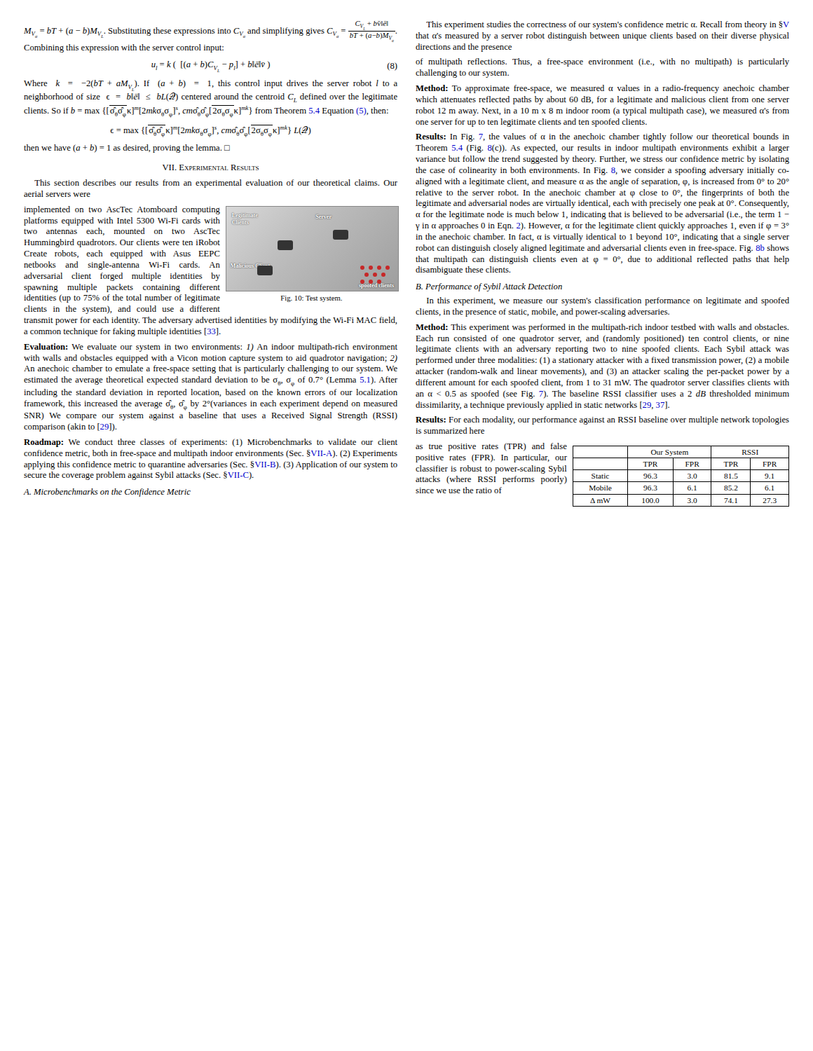MVα = bT + (a − b)MVL. Substituting these expressions into CVα and simplifying gives CVα = CVL + bv̄‖ē‖bT + (a−b)MVα. Combining this expression with the server control input:
ul = k ( [(a + b)CVL − pl] + b‖ē‖v̄ )(8)
Where k = −2(bT + aMVL). If (a + b) = 1, this control input drives the server robot l to a neighborhood of size ϵ = b‖ē‖ ≤ bL(𝒬) centered around the centroid CL defined over the legitimate clients. So if b = max {[σ̂θσ̂φκ]m[2mkσθσφ]s, cmσ̂θσ̂φ[2σθσφκ]mk} from Theorem 5.4 Equation (5), then:
ϵ = max {[σ̂θσ̂φκ]m[2mkσθσφ]s, cmσ̂θσ̂φ[2σθσφκ]mk} L(𝒬)
then we have (a + b) = 1 as desired, proving the lemma. □
VII. Experimental Results
This section describes our results from an experimental evaluation of our theoretical claims. Our aerial servers were
Legitimate
Clients Server Malicious Client spoofed clients
Fig. 10: Test system.
implemented on two AscTec Atomboard computing platforms equipped with Intel 5300 Wi-Fi cards with two antennas each, mounted on two AscTec Hummingbird quadrotors. Our clients were ten iRobot Create robots, each equipped with Asus EEPC netbooks and single-antenna Wi-Fi cards. An adversarial client forged multiple identities by spawning multiple packets containing different identities (up to 75% of the total number of legitimate clients in the system), and could use a different transmit power for each identity. The adversary advertised identities by modifying the Wi-Fi MAC field, a common technique for faking multiple identities [33].
Evaluation: We evaluate our system in two environments: 1) An indoor multipath-rich environment with walls and obstacles equipped with a Vicon motion capture system to aid quadrotor navigation; 2) An anechoic chamber to emulate a free-space setting that is particularly challenging to our system. We estimated the average theoretical expected standard deviation to be σθ, σφ of 0.7° (Lemma 5.1). After including the standard deviation in reported location, based on the known errors of our localization framework, this increased the average σ̂θ, σ̂φ by 2°(variances in each experiment depend on measured SNR) We compare our system against a baseline that uses a Received Signal Strength (RSSI) comparison (akin to [29]).
Roadmap: We conduct three classes of experiments: (1) Microbenchmarks to validate our client confidence metric, both in free-space and multipath indoor environments (Sec. §VII-A). (2) Experiments applying this confidence metric to quarantine adversaries (Sec. §VII-B). (3) Application of our system to secure the coverage problem against Sybil attacks (Sec. §VII-C).
A. Microbenchmarks on the Confidence Metric
This experiment studies the correctness of our system's confidence metric α. Recall from theory in §V that α's measured by a server robot distinguish between unique clients based on their diverse physical directions and the presence
of multipath reflections. Thus, a free-space environment (i.e., with no multipath) is particularly challenging to our system.
Method: To approximate free-space, we measured α values in a radio-frequency anechoic chamber which attenuates reflected paths by about 60 dB, for a legitimate and malicious client from one server robot 12 m away. Next, in a 10 m x 8 m indoor room (a typical multipath case), we measured α's from one server for up to ten legitimate clients and ten spoofed clients.
Results: In Fig. 7, the values of α in the anechoic chamber tightly follow our theoretical bounds in Theorem 5.4 (Fig. 8(c)). As expected, our results in indoor multipath environments exhibit a larger variance but follow the trend suggested by theory. Further, we stress our confidence metric by isolating the case of colinearity in both environments. In Fig. 8, we consider a spoofing adversary initially co-aligned with a legitimate client, and measure α as the angle of separation, φ, is increased from 0° to 20° relative to the server robot. In the anechoic chamber at φ close to 0°, the fingerprints of both the legitimate and adversarial nodes are virtually identical, each with precisely one peak at 0°. Consequently, α for the legitimate node is much below 1, indicating that is believed to be adversarial (i.e., the term 1 − γ in α approaches 0 in Eqn. 2). However, α for the legitimate client quickly approaches 1, even if φ = 3° in the anechoic chamber. In fact, α is virtually identical to 1 beyond 10°, indicating that a single server robot can distinguish closely aligned legitimate and adversarial clients even in free-space. Fig. 8b shows that multipath can distinguish clients even at φ = 0°, due to additional reflected paths that help disambiguate these clients.
B. Performance of Sybil Attack Detection
In this experiment, we measure our system's classification performance on legitimate and spoofed clients, in the presence of static, mobile, and power-scaling adversaries.
Method: This experiment was performed in the multipath-rich indoor testbed with walls and obstacles. Each run consisted of one quadrotor server, and (randomly positioned) ten control clients, or nine legitimate clients with an adversary reporting two to nine spoofed clients. Each Sybil attack was performed under three modalities: (1) a stationary attacker with a fixed transmission power, (2) a mobile attacker (random-walk and linear movements), and (3) an attacker scaling the per-packet power by a different amount for each spoofed client, from 1 to 31 mW. The quadrotor server classifies clients with an α < 0.5 as spoofed (see Fig. 7). The baseline RSSI classifier uses a 2 dB thresholded minimum dissimilarity, a technique previously applied in static networks [29, 37].
Results: For each modality, our performance against an RSSI baseline over multiple network topologies is summarized here
| | Our System | RSSI |
| --- | --- | --- |
| | TPR | FPR | TPR | FPR |
| Static | 96.3 | 3.0 | 81.5 | 9.1 |
| Mobile | 96.3 | 6.1 | 85.2 | 6.1 |
| Δ mW | 100.0 | 3.0 | 74.1 | 27.3 |
as true positive rates (TPR) and false positive rates (FPR). In particular, our classifier is robust to power-scaling Sybil attacks (where RSSI performs poorly) since we use the ratio of